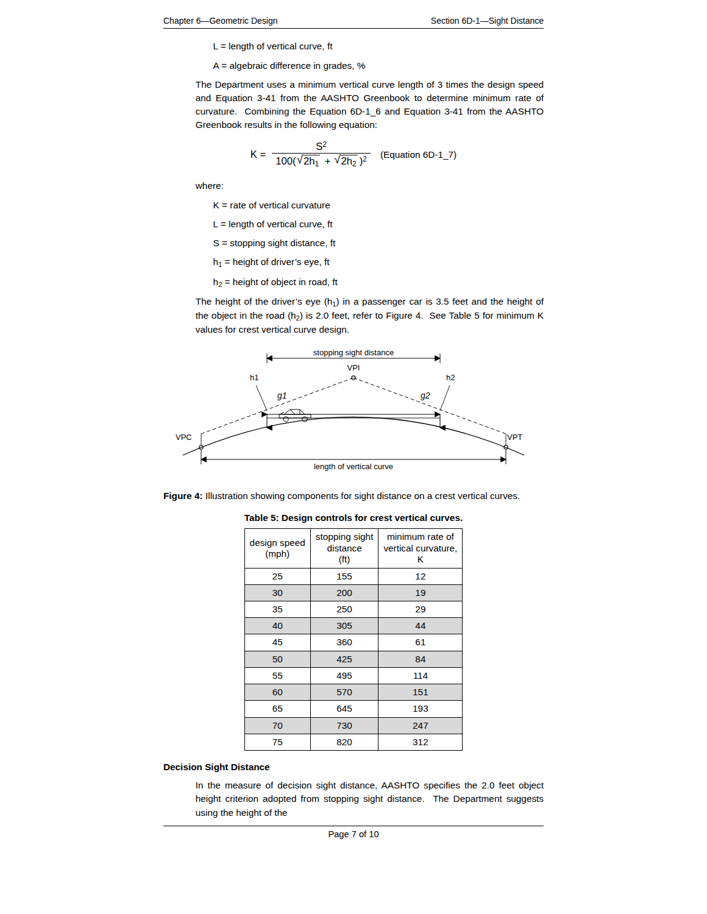Chapter 6—Geometric Design
Section 6D-1—Sight Distance
L = length of vertical curve, ft
A = algebraic difference in grades, %
The Department uses a minimum vertical curve length of 3 times the design speed and Equation 3-41 from the AASHTO Greenbook to determine minimum rate of curvature. Combining the Equation 6D-1_6 and Equation 3-41 from the AASHTO Greenbook results in the following equation:
K = S2 100(2h1 + 2h2)2 (Equation 6D-1_7)
where:
K = rate of vertical curvature
L = length of vertical curve, ft
S = stopping sight distance, ft
h1 = height of driver’s eye, ft
h2 = height of object in road, ft
The height of the driver’s eye (h1) in a passenger car is 3.5 feet and the height of the object in the road (h2) is 2.0 feet, refer to Figure 4. See Table 5 for minimum K values for crest vertical curve design.
stopping sight distance VPI g1 g2 h1 h2 VPC VPT length of vertical curve
Figure 4: Illustration showing components for sight distance on a crest vertical curves.
Table 5: Design controls for crest vertical curves.
| design speed (mph) | stopping sight distance (ft) | minimum rate of vertical curvature, K |
| --- | --- | --- |
| 25 | 155 | 12 |
| 30 | 200 | 19 |
| 35 | 250 | 29 |
| 40 | 305 | 44 |
| 45 | 360 | 61 |
| 50 | 425 | 84 |
| 55 | 495 | 114 |
| 60 | 570 | 151 |
| 65 | 645 | 193 |
| 70 | 730 | 247 |
| 75 | 820 | 312 |
Decision Sight Distance
In the measure of decision sight distance, AASHTO specifies the 2.0 feet object height criterion adopted from stopping sight distance. The Department suggests using the height of the
Page 7 of 10